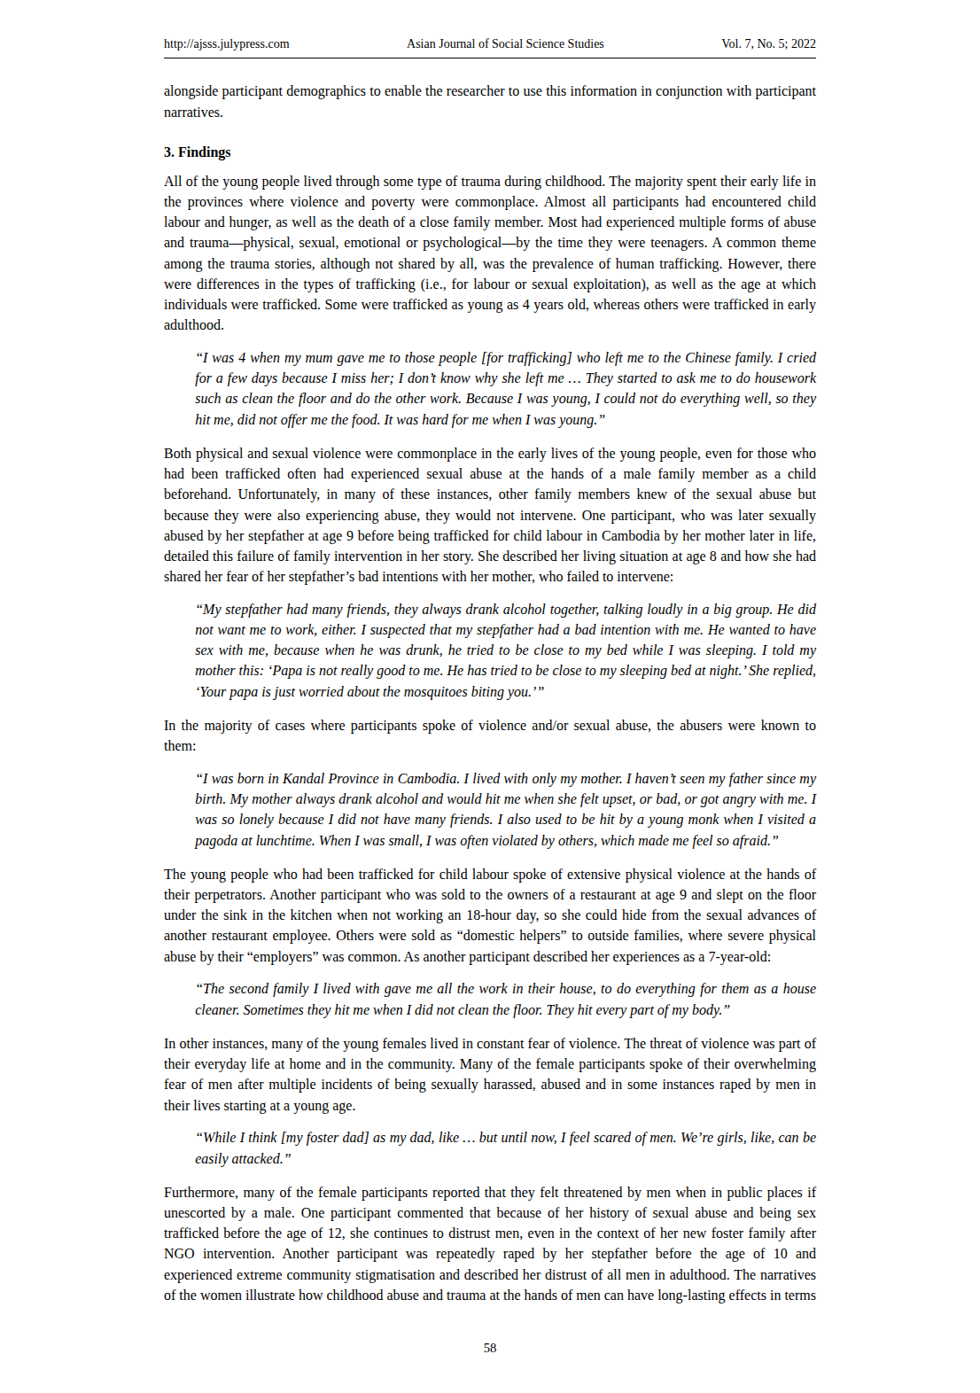http://ajsss.julypress.com Asian Journal of Social Science Studies Vol. 7, No. 5; 2022
alongside participant demographics to enable the researcher to use this information in conjunction with participant narratives.
3. Findings
All of the young people lived through some type of trauma during childhood. The majority spent their early life in the provinces where violence and poverty were commonplace. Almost all participants had encountered child labour and hunger, as well as the death of a close family member. Most had experienced multiple forms of abuse and trauma—physical, sexual, emotional or psychological—by the time they were teenagers. A common theme among the trauma stories, although not shared by all, was the prevalence of human trafficking. However, there were differences in the types of trafficking (i.e., for labour or sexual exploitation), as well as the age at which individuals were trafficked. Some were trafficked as young as 4 years old, whereas others were trafficked in early adulthood.
“I was 4 when my mum gave me to those people [for trafficking] who left me to the Chinese family. I cried for a few days because I miss her; I don’t know why she left me … They started to ask me to do housework such as clean the floor and do the other work. Because I was young, I could not do everything well, so they hit me, did not offer me the food. It was hard for me when I was young.”
Both physical and sexual violence were commonplace in the early lives of the young people, even for those who had been trafficked often had experienced sexual abuse at the hands of a male family member as a child beforehand. Unfortunately, in many of these instances, other family members knew of the sexual abuse but because they were also experiencing abuse, they would not intervene. One participant, who was later sexually abused by her stepfather at age 9 before being trafficked for child labour in Cambodia by her mother later in life, detailed this failure of family intervention in her story. She described her living situation at age 8 and how she had shared her fear of her stepfather’s bad intentions with her mother, who failed to intervene:
“My stepfather had many friends, they always drank alcohol together, talking loudly in a big group. He did not want me to work, either. I suspected that my stepfather had a bad intention with me. He wanted to have sex with me, because when he was drunk, he tried to be close to my bed while I was sleeping. I told my mother this: ‘Papa is not really good to me. He has tried to be close to my sleeping bed at night.’ She replied, ‘Your papa is just worried about the mosquitoes biting you.’”
In the majority of cases where participants spoke of violence and/or sexual abuse, the abusers were known to them:
“I was born in Kandal Province in Cambodia. I lived with only my mother. I haven’t seen my father since my birth. My mother always drank alcohol and would hit me when she felt upset, or bad, or got angry with me. I was so lonely because I did not have many friends. I also used to be hit by a young monk when I visited a pagoda at lunchtime. When I was small, I was often violated by others, which made me feel so afraid.”
The young people who had been trafficked for child labour spoke of extensive physical violence at the hands of their perpetrators. Another participant who was sold to the owners of a restaurant at age 9 and slept on the floor under the sink in the kitchen when not working an 18-hour day, so she could hide from the sexual advances of another restaurant employee. Others were sold as “domestic helpers” to outside families, where severe physical abuse by their “employers” was common. As another participant described her experiences as a 7-year-old:
“The second family I lived with gave me all the work in their house, to do everything for them as a house cleaner. Sometimes they hit me when I did not clean the floor. They hit every part of my body.”
In other instances, many of the young females lived in constant fear of violence. The threat of violence was part of their everyday life at home and in the community. Many of the female participants spoke of their overwhelming fear of men after multiple incidents of being sexually harassed, abused and in some instances raped by men in their lives starting at a young age.
“While I think [my foster dad] as my dad, like … but until now, I feel scared of men. We’re girls, like, can be easily attacked.”
Furthermore, many of the female participants reported that they felt threatened by men when in public places if unescorted by a male. One participant commented that because of her history of sexual abuse and being sex trafficked before the age of 12, she continues to distrust men, even in the context of her new foster family after NGO intervention. Another participant was repeatedly raped by her stepfather before the age of 10 and experienced extreme community stigmatisation and described her distrust of all men in adulthood. The narratives of the women illustrate how childhood abuse and trauma at the hands of men can have long-lasting effects in terms
58